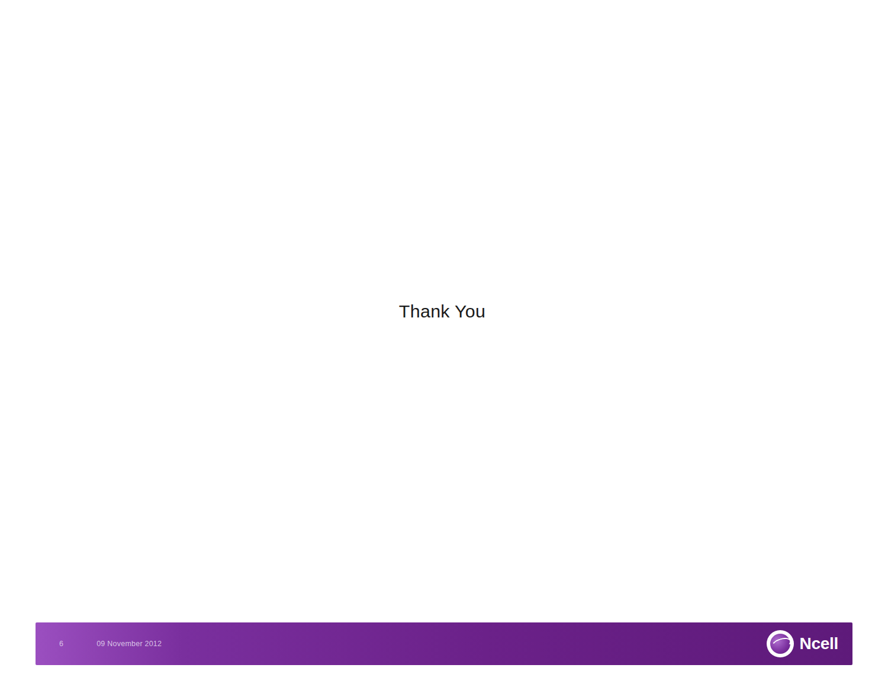Thank You
6 09 November 2012
Ncell